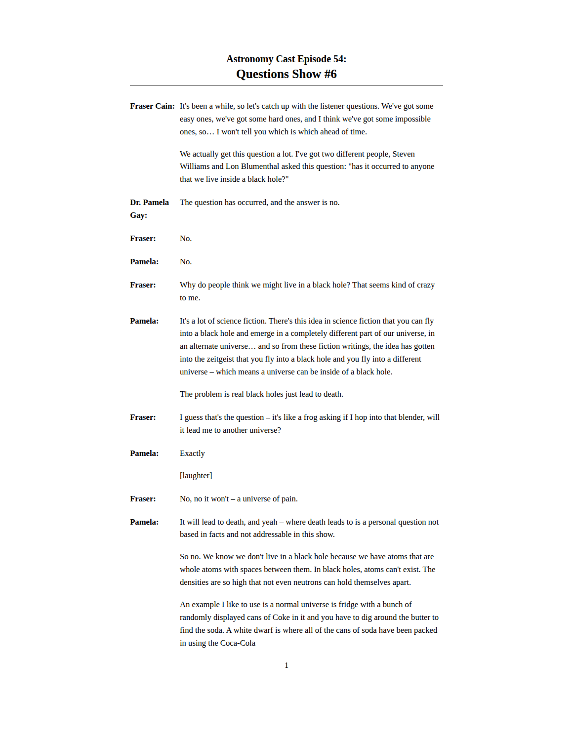Astronomy Cast Episode 54: Questions Show #6
Fraser Cain:
It's been a while, so let's catch up with the listener questions. We've got some easy ones, we've got some hard ones, and I think we've got some impossible ones, so… I won't tell you which is which ahead of time.
We actually get this question a lot. I've got two different people, Steven Williams and Lon Blumenthal asked this question: "has it occurred to anyone that we live inside a black hole?"
Dr. Pamela Gay:
The question has occurred, and the answer is no.
Fraser:
No.
Pamela:
No.
Fraser:
Why do people think we might live in a black hole? That seems kind of crazy to me.
Pamela:
It's a lot of science fiction. There's this idea in science fiction that you can fly into a black hole and emerge in a completely different part of our universe, in an alternate universe… and so from these fiction writings, the idea has gotten into the zeitgeist that you fly into a black hole and you fly into a different universe – which means a universe can be inside of a black hole.
The problem is real black holes just lead to death.
Fraser:
I guess that's the question – it's like a frog asking if I hop into that blender, will it lead me to another universe?
Pamela:
Exactly
[laughter]
Fraser:
No, no it won't – a universe of pain.
Pamela:
It will lead to death, and yeah – where death leads to is a personal question not based in facts and not addressable in this show.
So no. We know we don't live in a black hole because we have atoms that are whole atoms with spaces between them. In black holes, atoms can't exist. The densities are so high that not even neutrons can hold themselves apart.
An example I like to use is a normal universe is fridge with a bunch of randomly displayed cans of Coke in it and you have to dig around the butter to find the soda. A white dwarf is where all of the cans of soda have been packed in using the Coca-Cola
1